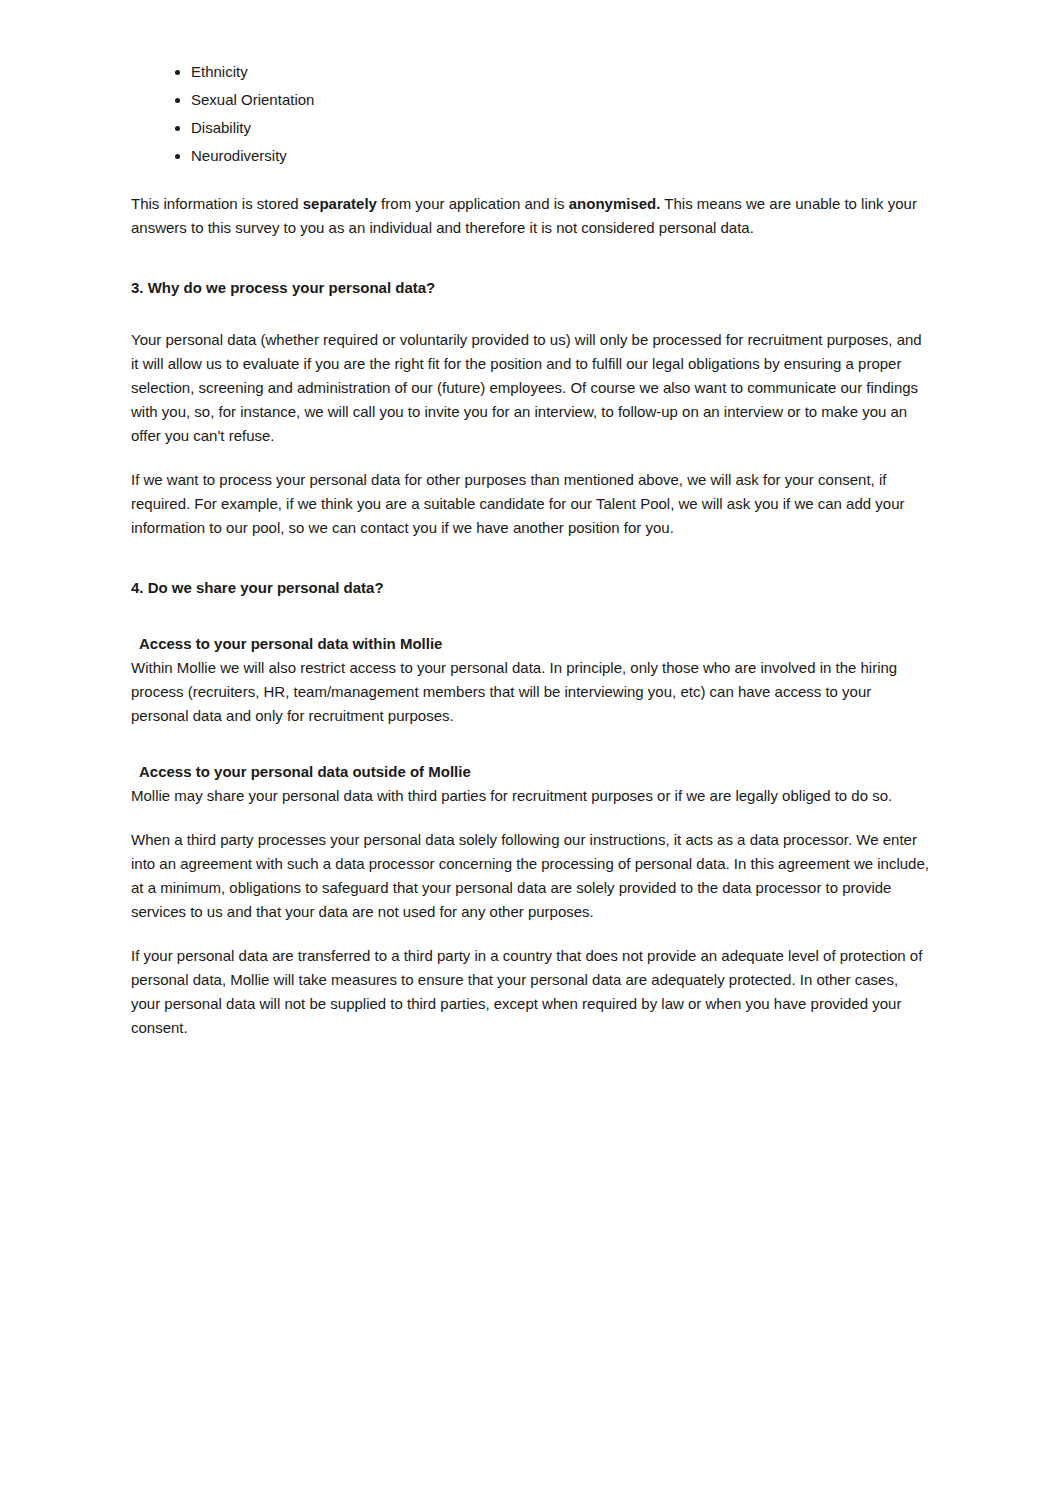Ethnicity
Sexual Orientation
Disability
Neurodiversity
This information is stored separately from your application and is anonymised. This means we are unable to link your answers to this survey to you as an individual and therefore it is not considered personal data.
3. Why do we process your personal data?
Your personal data (whether required or voluntarily provided to us) will only be processed for recruitment purposes, and it will allow us to evaluate if you are the right fit for the position and to fulfill our legal obligations by ensuring a proper selection, screening and administration of our (future) employees. Of course we also want to communicate our findings with you, so, for instance, we will call you to invite you for an interview, to follow-up on an interview or to make you an offer you can't refuse.
If we want to process your personal data for other purposes than mentioned above, we will ask for your consent, if required. For example, if we think you are a suitable candidate for our Talent Pool, we will ask you if we can add your information to our pool, so we can contact you if we have another position for you.
4. Do we share your personal data?
Access to your personal data within Mollie
Within Mollie we will also restrict access to your personal data. In principle, only those who are involved in the hiring process (recruiters, HR, team/management members that will be interviewing you, etc) can have access to your personal data and only for recruitment purposes.
Access to your personal data outside of Mollie
Mollie may share your personal data with third parties for recruitment purposes or if we are legally obliged to do so.
When a third party processes your personal data solely following our instructions, it acts as a data processor. We enter into an agreement with such a data processor concerning the processing of personal data. In this agreement we include, at a minimum, obligations to safeguard that your personal data are solely provided to the data processor to provide services to us and that your data are not used for any other purposes.
If your personal data are transferred to a third party in a country that does not provide an adequate level of protection of personal data, Mollie will take measures to ensure that your personal data are adequately protected. In other cases, your personal data will not be supplied to third parties, except when required by law or when you have provided your consent.